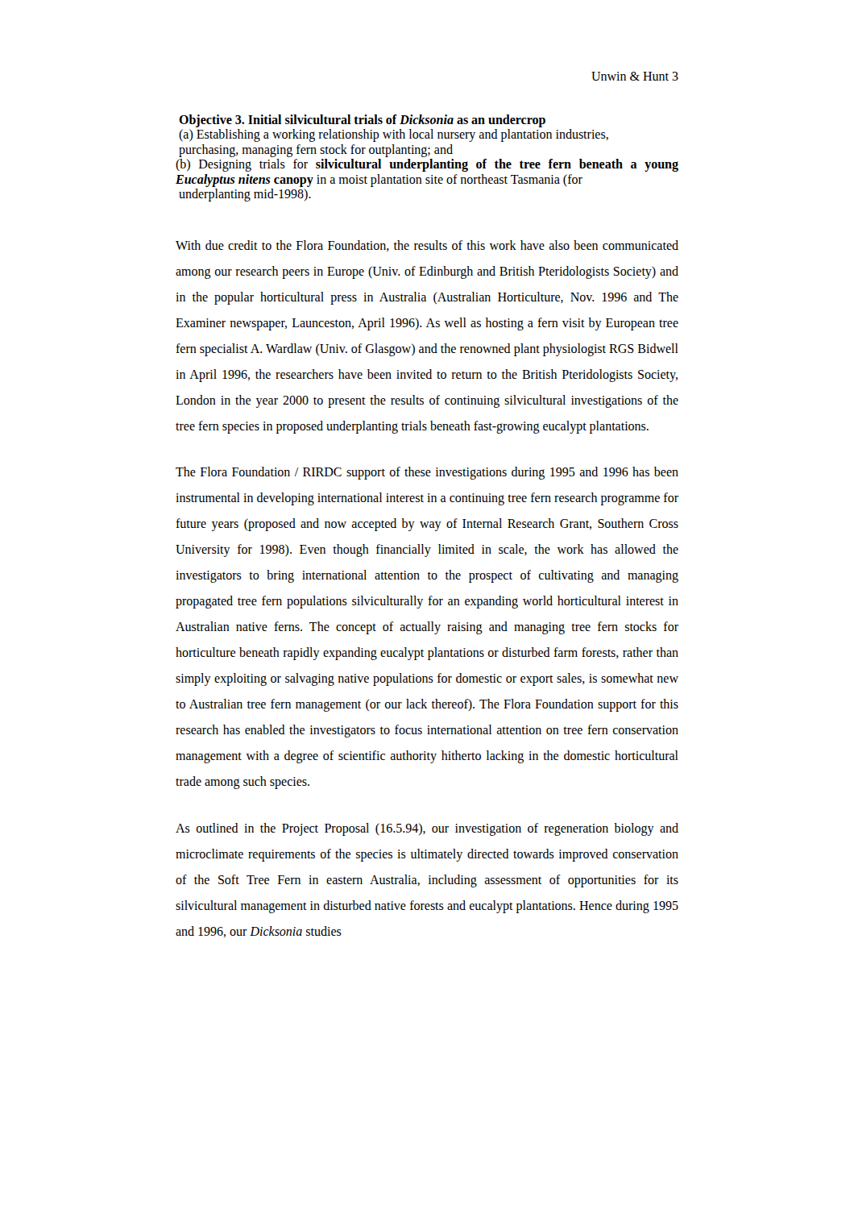Unwin & Hunt 3
Objective 3. Initial silvicultural trials of Dicksonia as an undercrop
(a) Establishing a working relationship with local nursery and plantation industries,
purchasing, managing fern stock for outplanting; and
(b) Designing trials for silvicultural underplanting of the tree fern beneath a young Eucalyptus nitens canopy in a moist plantation site of northeast Tasmania (for
underplanting mid-1998).
With due credit to the Flora Foundation, the results of this work have also been communicated among our research peers in Europe (Univ. of Edinburgh and British Pteridologists Society) and in the popular horticultural press in Australia (Australian Horticulture, Nov. 1996 and The Examiner newspaper, Launceston, April 1996). As well as hosting a fern visit by European tree fern specialist A. Wardlaw (Univ. of Glasgow) and the renowned plant physiologist RGS Bidwell in April 1996, the researchers have been invited to return to the British Pteridologists Society, London in the year 2000 to present the results of continuing silvicultural investigations of the tree fern species in proposed underplanting trials beneath fast-growing eucalypt plantations.
The Flora Foundation / RIRDC support of these investigations during 1995 and 1996 has been instrumental in developing international interest in a continuing tree fern research programme for future years (proposed and now accepted by way of Internal Research Grant, Southern Cross University for 1998). Even though financially limited in scale, the work has allowed the investigators to bring international attention to the prospect of cultivating and managing propagated tree fern populations silviculturally for an expanding world horticultural interest in Australian native ferns. The concept of actually raising and managing tree fern stocks for horticulture beneath rapidly expanding eucalypt plantations or disturbed farm forests, rather than simply exploiting or salvaging native populations for domestic or export sales, is somewhat new to Australian tree fern management (or our lack thereof). The Flora Foundation support for this research has enabled the investigators to focus international attention on tree fern conservation management with a degree of scientific authority hitherto lacking in the domestic horticultural trade among such species.
As outlined in the Project Proposal (16.5.94), our investigation of regeneration biology and microclimate requirements of the species is ultimately directed towards improved conservation of the Soft Tree Fern in eastern Australia, including assessment of opportunities for its silvicultural management in disturbed native forests and eucalypt plantations. Hence during 1995 and 1996, our Dicksonia studies